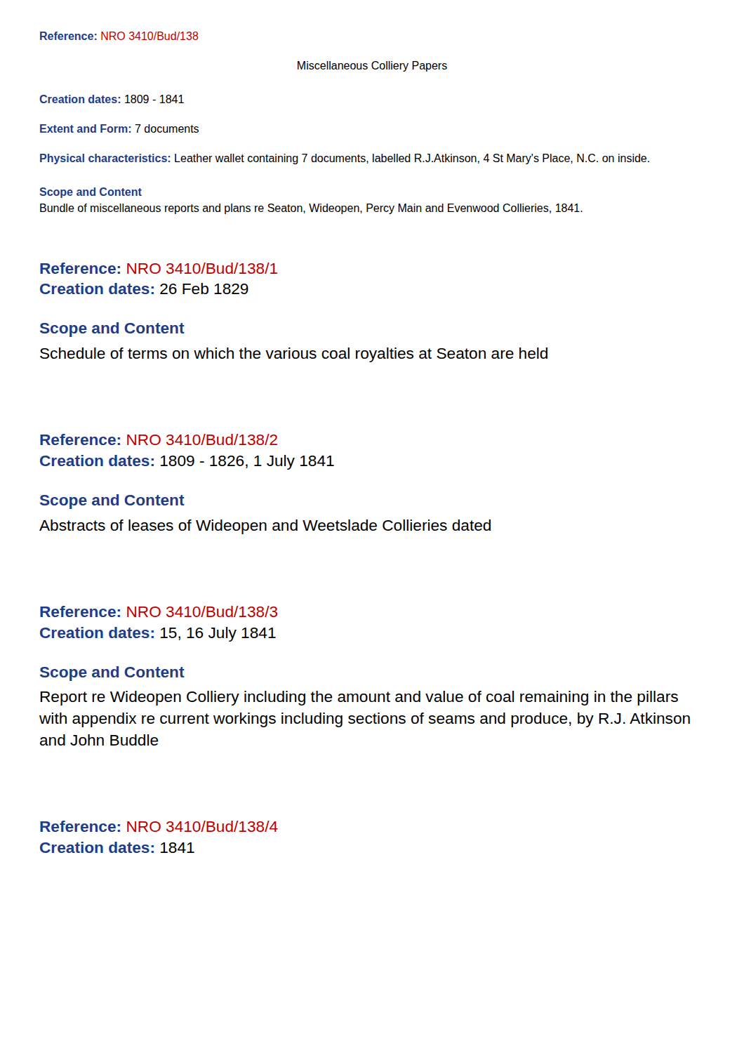Reference: NRO 3410/Bud/138
Miscellaneous Colliery Papers
Creation dates: 1809 - 1841
Extent and Form: 7 documents
Physical characteristics: Leather wallet containing 7 documents, labelled R.J.Atkinson, 4 St Mary's Place, N.C. on inside.
Scope and Content
Bundle of miscellaneous reports and plans re Seaton, Wideopen, Percy Main and Evenwood Collieries, 1841.
Reference: NRO 3410/Bud/138/1
Creation dates: 26 Feb 1829
Scope and Content
Schedule of terms on which the various coal royalties at Seaton are held
Reference: NRO 3410/Bud/138/2
Creation dates: 1809 - 1826, 1 July 1841
Scope and Content
Abstracts of leases of Wideopen and Weetslade Collieries dated
Reference: NRO 3410/Bud/138/3
Creation dates: 15, 16 July 1841
Scope and Content
Report re Wideopen Colliery including the amount and value of coal remaining in the pillars with appendix re current workings including sections of seams and produce, by R.J. Atkinson and John Buddle
Reference: NRO 3410/Bud/138/4
Creation dates: 1841